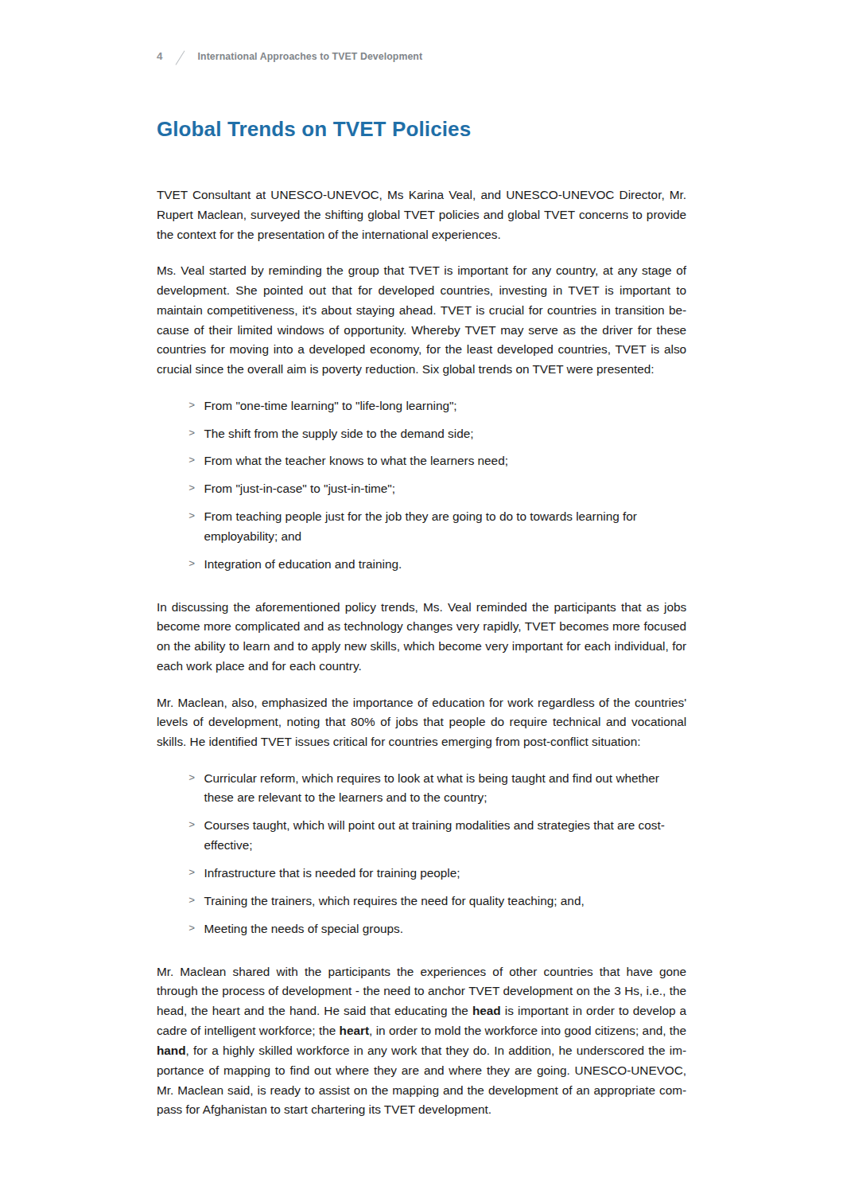4 International Approaches to TVET Development
Global Trends on TVET Policies
TVET Consultant at UNESCO-UNEVOC, Ms Karina Veal, and UNESCO-UNEVOC Director, Mr. Rupert Maclean, surveyed the shifting global TVET policies and global TVET concerns to provide the context for the presentation of the international experiences.
Ms. Veal started by reminding the group that TVET is important for any country, at any stage of development. She pointed out that for developed countries, investing in TVET is important to maintain competitiveness, it's about staying ahead. TVET is crucial for countries in transition because of their limited windows of opportunity. Whereby TVET may serve as the driver for these countries for moving into a developed economy, for the least developed countries, TVET is also crucial since the overall aim is poverty reduction. Six global trends on TVET were presented:
From "one-time learning" to "life-long learning";
The shift from the supply side to the demand side;
From what the teacher knows to what the learners need;
From "just-in-case" to "just-in-time";
From teaching people just for the job they are going to do to towards learning for employability; and
Integration of education and training.
In discussing the aforementioned policy trends, Ms. Veal reminded the participants that as jobs become more complicated and as technology changes very rapidly, TVET becomes more focused on the ability to learn and to apply new skills, which become very important for each individual, for each work place and for each country.
Mr. Maclean, also, emphasized the importance of education for work regardless of the countries' levels of development, noting that 80% of jobs that people do require technical and vocational skills. He identified TVET issues critical for countries emerging from post-conflict situation:
Curricular reform, which requires to look at what is being taught and find out whether these are relevant to the learners and to the country;
Courses taught, which will point out at training modalities and strategies that are cost-effective;
Infrastructure that is needed for training people;
Training the trainers, which requires the need for quality teaching; and,
Meeting the needs of special groups.
Mr. Maclean shared with the participants the experiences of other countries that have gone through the process of development - the need to anchor TVET development on the 3 Hs, i.e., the head, the heart and the hand. He said that educating the head is important in order to develop a cadre of intelligent workforce; the heart, in order to mold the workforce into good citizens; and, the hand, for a highly skilled workforce in any work that they do. In addition, he underscored the importance of mapping to find out where they are and where they are going. UNESCO-UNEVOC, Mr. Maclean said, is ready to assist on the mapping and the development of an appropriate compass for Afghanistan to start chartering its TVET development.